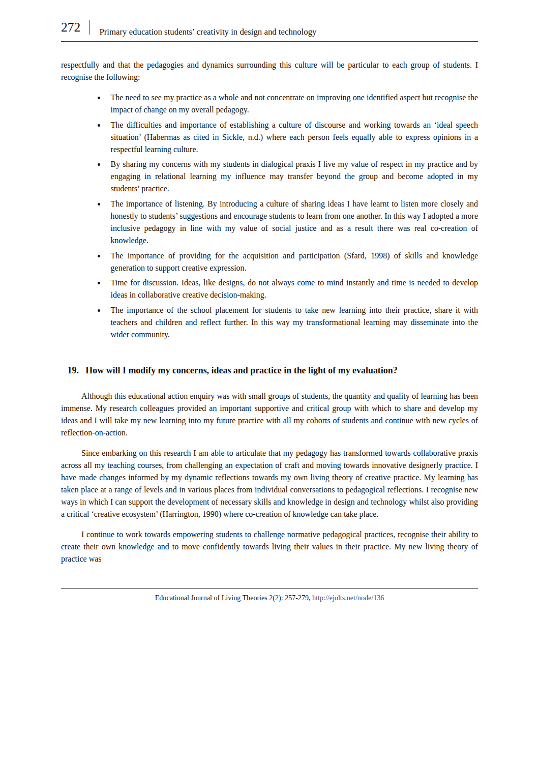272
Primary education students’ creativity in design and technology
respectfully and that the pedagogies and dynamics surrounding this culture will be particular to each group of students. I recognise the following:
The need to see my practice as a whole and not concentrate on improving one identified aspect but recognise the impact of change on my overall pedagogy.
The difficulties and importance of establishing a culture of discourse and working towards an ‘ideal speech situation’ (Habermas as cited in Sickle, n.d.) where each person feels equally able to express opinions in a respectful learning culture.
By sharing my concerns with my students in dialogical praxis I live my value of respect in my practice and by engaging in relational learning my influence may transfer beyond the group and become adopted in my students’ practice.
The importance of listening. By introducing a culture of sharing ideas I have learnt to listen more closely and honestly to students’ suggestions and encourage students to learn from one another. In this way I adopted a more inclusive pedagogy in line with my value of social justice and as a result there was real co-creation of knowledge.
The importance of providing for the acquisition and participation (Sfard, 1998) of skills and knowledge generation to support creative expression.
Time for discussion. Ideas, like designs, do not always come to mind instantly and time is needed to develop ideas in collaborative creative decision-making.
The importance of the school placement for students to take new learning into their practice, share it with teachers and children and reflect further. In this way my transformational learning may disseminate into the wider community.
19. How will I modify my concerns, ideas and practice in the light of my evaluation?
Although this educational action enquiry was with small groups of students, the quantity and quality of learning has been immense. My research colleagues provided an important supportive and critical group with which to share and develop my ideas and I will take my new learning into my future practice with all my cohorts of students and continue with new cycles of reflection-on-action.
Since embarking on this research I am able to articulate that my pedagogy has transformed towards collaborative praxis across all my teaching courses, from challenging an expectation of craft and moving towards innovative designerly practice. I have made changes informed by my dynamic reflections towards my own living theory of creative practice. My learning has taken place at a range of levels and in various places from individual conversations to pedagogical reflections. I recognise new ways in which I can support the development of necessary skills and knowledge in design and technology whilst also providing a critical ‘creative ecosystem’ (Harrington, 1990) where co-creation of knowledge can take place.
I continue to work towards empowering students to challenge normative pedagogical practices, recognise their ability to create their own knowledge and to move confidently towards living their values in their practice. My new living theory of practice was
Educational Journal of Living Theories 2(2): 257-279, http://ejolts.net/node/136